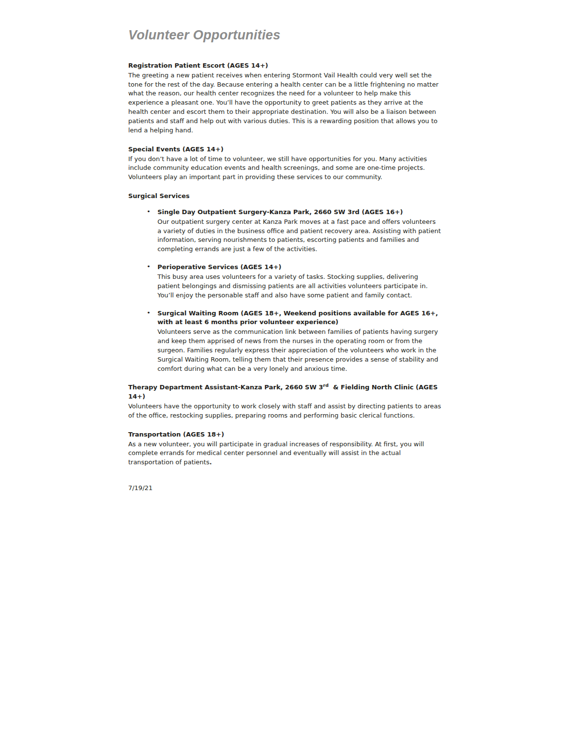Volunteer Opportunities
Registration Patient Escort (AGES 14+)
The greeting a new patient receives when entering Stormont Vail Health could very well set the tone for the rest of the day. Because entering a health center can be a little frightening no matter what the reason, our health center recognizes the need for a volunteer to help make this experience a pleasant one. You’ll have the opportunity to greet patients as they arrive at the health center and escort them to their appropriate destination. You will also be a liaison between patients and staff and help out with various duties. This is a rewarding position that allows you to lend a helping hand.
Special Events (AGES 14+)
If you don’t have a lot of time to volunteer, we still have opportunities for you. Many activities include community education events and health screenings, and some are one-time projects. Volunteers play an important part in providing these services to our community.
Surgical Services
Single Day Outpatient Surgery-Kanza Park, 2660 SW 3rd (AGES 16+) Our outpatient surgery center at Kanza Park moves at a fast pace and offers volunteers a variety of duties in the business office and patient recovery area. Assisting with patient information, serving nourishments to patients, escorting patients and families and completing errands are just a few of the activities.
Perioperative Services (AGES 14+) This busy area uses volunteers for a variety of tasks. Stocking supplies, delivering patient belongings and dismissing patients are all activities volunteers participate in. You’ll enjoy the personable staff and also have some patient and family contact.
Surgical Waiting Room (AGES 18+, Weekend positions available for AGES 16+, with at least 6 months prior volunteer experience) Volunteers serve as the communication link between families of patients having surgery and keep them apprised of news from the nurses in the operating room or from the surgeon. Families regularly express their appreciation of the volunteers who work in the Surgical Waiting Room, telling them that their presence provides a sense of stability and comfort during what can be a very lonely and anxious time.
Therapy Department Assistant-Kanza Park, 2660 SW 3rd & Fielding North Clinic (AGES 14+)
Volunteers have the opportunity to work closely with staff and assist by directing patients to areas of the office, restocking supplies, preparing rooms and performing basic clerical functions.
Transportation (AGES 18+)
As a new volunteer, you will participate in gradual increases of responsibility. At first, you will complete errands for medical center personnel and eventually will assist in the actual transportation of patients.
7/19/21